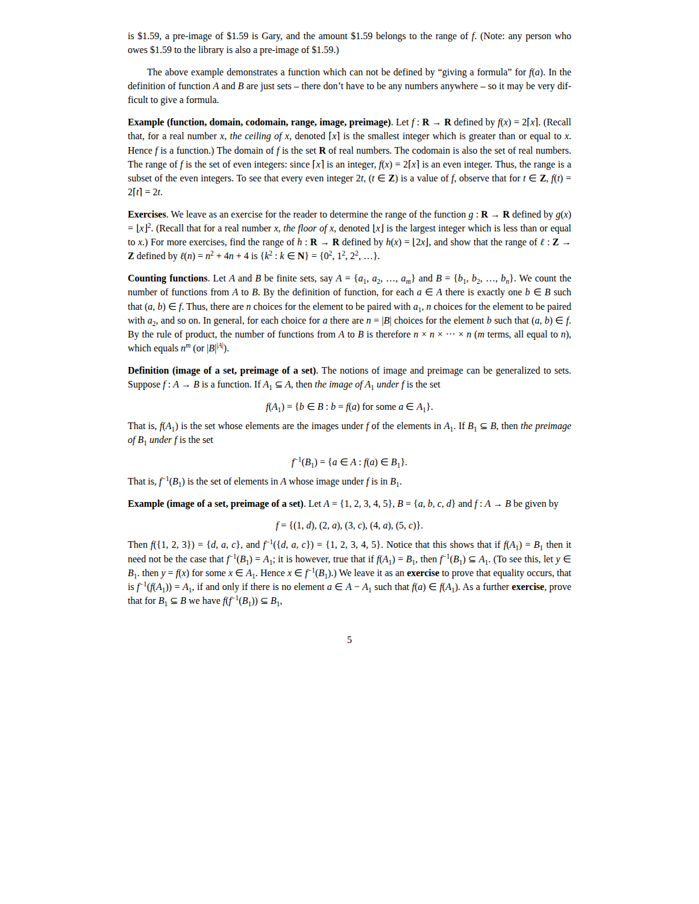is $1.59, a pre-image of $1.59 is Gary, and the amount $1.59 belongs to the range of f. (Note: any person who owes $1.59 to the library is also a pre-image of $1.59.)
The above example demonstrates a function which can not be defined by “giving a formula” for f(a). In the definition of function A and B are just sets – there don’t have to be any numbers anywhere – so it may be very difficult to give a formula.
Example (function, domain, codomain, range, image, preimage). Let f : R → R defined by f(x) = 2⌈x⌉. (Recall that, for a real number x, the ceiling of x, denoted ⌈x⌉ is the smallest integer which is greater than or equal to x. Hence f is a function.) The domain of f is the set R of real numbers. The codomain is also the set of real numbers. The range of f is the set of even integers: since ⌈x⌉ is an integer, f(x) = 2⌈x⌉ is an even integer. Thus, the range is a subset of the even integers. To see that every even integer 2t, (t ∈ Z) is a value of f, observe that for t ∈ Z, f(t) = 2⌈t⌉ = 2t.
Exercises. We leave as an exercise for the reader to determine the range of the function g : R → R defined by g(x) = ⌊x⌋2. (Recall that for a real number x, the floor of x, denoted ⌊x⌋ is the largest integer which is less than or equal to x.) For more exercises, find the range of h : R → R defined by h(x) = ⌊2x⌋, and show that the range of ℓ : Z → Z defined by ℓ(n) = n2 + 4n + 4 is {k2 : k ∈ N} = {02, 12, 22, …}.
Counting functions. Let A and B be finite sets, say A = {a1, a2, …, am} and B = {b1, b2, …, bn}. We count the number of functions from A to B. By the definition of function, for each a ∈ A there is exactly one b ∈ B such that (a, b) ∈ f. Thus, there are n choices for the element to be paired with a1, n choices for the element to be paired with a2, and so on. In general, for each choice for a there are n = |B| choices for the element b such that (a, b) ∈ f. By the rule of product, the number of functions from A to B is therefore n × n × ··· × n (m terms, all equal to n), which equals nm (or |B||A|).
Definition (image of a set, preimage of a set). The notions of image and preimage can be generalized to sets. Suppose f : A → B is a function. If A1 ⊆ A, then the image of A1 under f is the set
f(A1) = {b ∈ B : b = f(a) for some a ∈ A1}.
That is, f(A1) is the set whose elements are the images under f of the elements in A1. If B1 ⊆ B, then the preimage of B1 under f is the set
f−1(B1) = {a ∈ A : f(a) ∈ B1}.
That is, f−1(B1) is the set of elements in A whose image under f is in B1.
Example (image of a set, preimage of a set). Let A = {1, 2, 3, 4, 5}, B = {a, b, c, d} and f : A → B be given by
f = {(1, d), (2, a), (3, c), (4, a), (5, c)}.
Then f({1, 2, 3}) = {d, a, c}, and f−1({d, a, c}) = {1, 2, 3, 4, 5}. Notice that this shows that if f(A1) = B1 then it need not be the case that f−1(B1) = A1; it is however, true that if f(A1) = B1, then f−1(B1) ⊆ A1. (To see this, let y ∈ B1. then y = f(x) for some x ∈ A1. Hence x ∈ f−1(B1).) We leave it as an exercise to prove that equality occurs, that is f−1(f(A1)) = A1, if and only if there is no element a ∈ A − A1 such that f(a) ∈ f(A1). As a further exercise, prove that for B1 ⊆ B we have f(f−1(B1)) ⊆ B1,
5